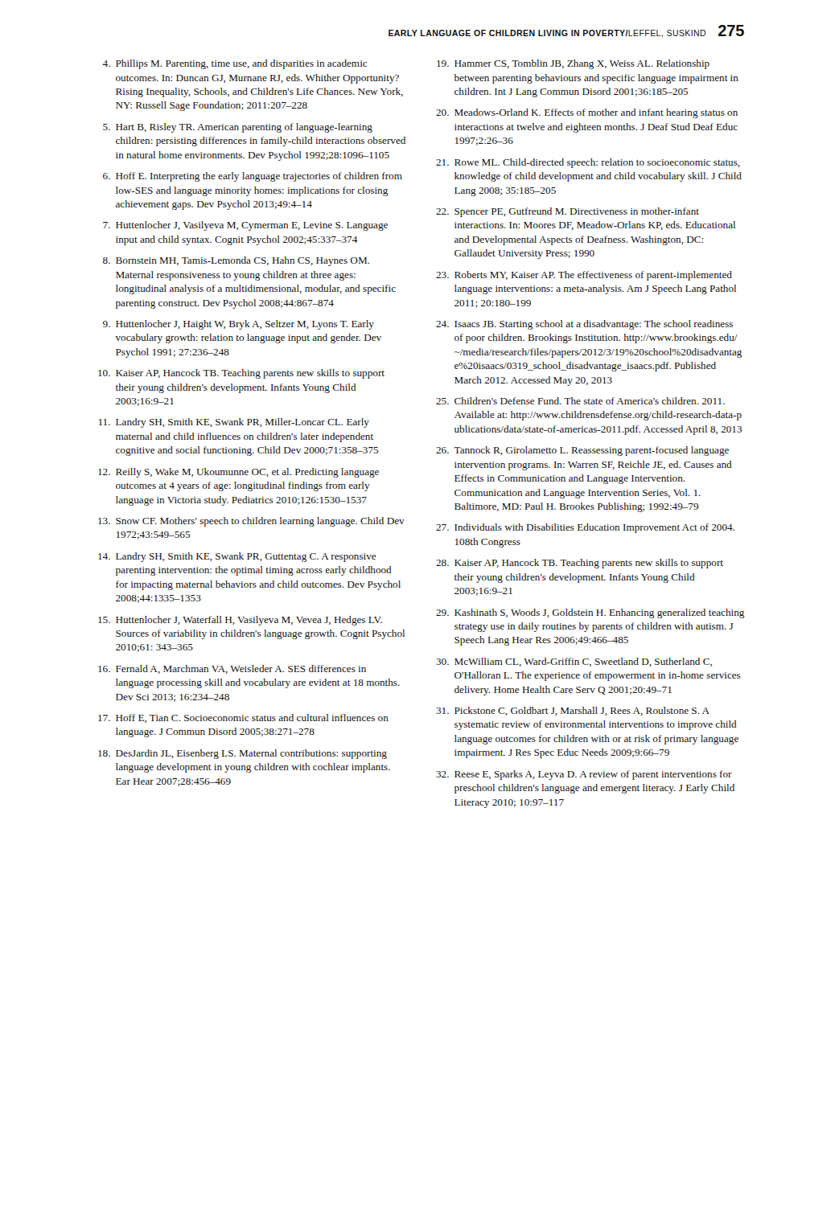Early Language of Children Living in Poverty/Leffel, Suskind
275
Phillips M. Parenting, time use, and disparities in academic outcomes. In: Duncan GJ, Murnane RJ, eds. Whither Opportunity? Rising Inequality, Schools, and Children's Life Chances. New York, NY: Russell Sage Foundation; 2011:207–228
Hart B, Risley TR. American parenting of language-learning children: persisting differences in family-child interactions observed in natural home environments. Dev Psychol 1992;28:1096–1105
Hoff E. Interpreting the early language trajectories of children from low-SES and language minority homes: implications for closing achievement gaps. Dev Psychol 2013;49:4–14
Huttenlocher J, Vasilyeva M, Cymerman E, Levine S. Language input and child syntax. Cognit Psychol 2002;45:337–374
Bornstein MH, Tamis-Lemonda CS, Hahn CS, Haynes OM. Maternal responsiveness to young children at three ages: longitudinal analysis of a multidimensional, modular, and specific parenting construct. Dev Psychol 2008;44:867–874
Huttenlocher J, Haight W, Bryk A, Seltzer M, Lyons T. Early vocabulary growth: relation to language input and gender. Dev Psychol 1991; 27:236–248
Kaiser AP, Hancock TB. Teaching parents new skills to support their young children's development. Infants Young Child 2003;16:9–21
Landry SH, Smith KE, Swank PR, Miller-Loncar CL. Early maternal and child influences on children's later independent cognitive and social functioning. Child Dev 2000;71:358–375
Reilly S, Wake M, Ukoumunne OC, et al. Predicting language outcomes at 4 years of age: longitudinal findings from early language in Victoria study. Pediatrics 2010;126:1530–1537
Snow CF. Mothers' speech to children learning language. Child Dev 1972;43:549–565
Landry SH, Smith KE, Swank PR, Guttentag C. A responsive parenting intervention: the optimal timing across early childhood for impacting maternal behaviors and child outcomes. Dev Psychol 2008;44:1335–1353
Huttenlocher J, Waterfall H, Vasilyeva M, Vevea J, Hedges LV. Sources of variability in children's language growth. Cognit Psychol 2010;61: 343–365
Fernald A, Marchman VA, Weisleder A. SES differences in language processing skill and vocabulary are evident at 18 months. Dev Sci 2013; 16:234–248
Hoff E, Tian C. Socioeconomic status and cultural influences on language. J Commun Disord 2005;38:271–278
DesJardin JL, Eisenberg LS. Maternal contributions: supporting language development in young children with cochlear implants. Ear Hear 2007;28:456–469
Hammer CS, Tomblin JB, Zhang X, Weiss AL. Relationship between parenting behaviours and specific language impairment in children. Int J Lang Commun Disord 2001;36:185–205
Meadows-Orland K. Effects of mother and infant hearing status on interactions at twelve and eighteen months. J Deaf Stud Deaf Educ 1997;2:26–36
Rowe ML. Child-directed speech: relation to socioeconomic status, knowledge of child development and child vocabulary skill. J Child Lang 2008; 35:185–205
Spencer PE, Gutfreund M. Directiveness in mother-infant interactions. In: Moores DF, Meadow-Orlans KP, eds. Educational and Developmental Aspects of Deafness. Washington, DC: Gallaudet University Press; 1990
Roberts MY, Kaiser AP. The effectiveness of parent-implemented language interventions: a meta-analysis. Am J Speech Lang Pathol 2011; 20:180–199
Isaacs JB. Starting school at a disadvantage: The school readiness of poor children. Brookings Institution. http://www.brookings.edu/~/media/research/files/papers/2012/3/19%20school%20disadvantage%20isaacs/0319_school_disadvantage_isaacs.pdf. Published March 2012. Accessed May 20, 2013
Children's Defense Fund. The state of America's children. 2011. Available at: http://www.childrensdefense.org/child-research-data-publications/data/state-of-americas-2011.pdf. Accessed April 8, 2013
Tannock R, Girolametto L. Reassessing parent-focused language intervention programs. In: Warren SF, Reichle JE, ed. Causes and Effects in Communication and Language Intervention. Communication and Language Intervention Series, Vol. 1. Baltimore, MD: Paul H. Brookes Publishing; 1992:49–79
Individuals with Disabilities Education Improvement Act of 2004. 108th Congress
Kaiser AP, Hancock TB. Teaching parents new skills to support their young children's development. Infants Young Child 2003;16:9–21
Kashinath S, Woods J, Goldstein H. Enhancing generalized teaching strategy use in daily routines by parents of children with autism. J Speech Lang Hear Res 2006;49:466–485
McWilliam CL, Ward-Griffin C, Sweetland D, Sutherland C, O'Halloran L. The experience of empowerment in in-home services delivery. Home Health Care Serv Q 2001;20:49–71
Pickstone C, Goldbart J, Marshall J, Rees A, Roulstone S. A systematic review of environmental interventions to improve child language outcomes for children with or at risk of primary language impairment. J Res Spec Educ Needs 2009;9:66–79
Reese E, Sparks A, Leyva D. A review of parent interventions for preschool children's language and emergent literacy. J Early Child Literacy 2010; 10:97–117